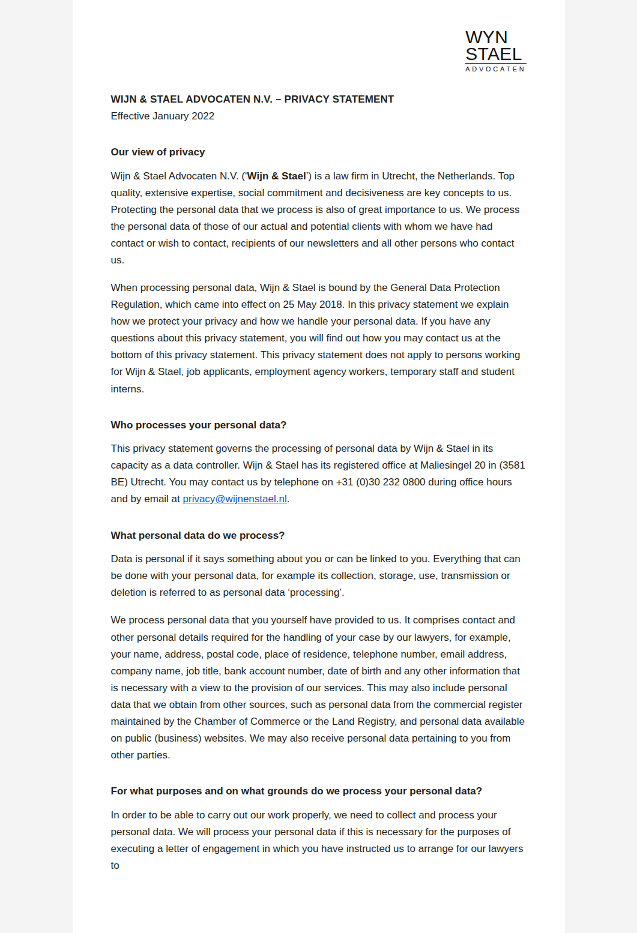WYN STAEL ADVOCATEN
WIJN & STAEL ADVOCATEN N.V. – PRIVACY STATEMENT
Effective January 2022
Our view of privacy
Wijn & Stael Advocaten N.V. (‘Wijn & Stael’) is a law firm in Utrecht, the Netherlands. Top quality, extensive expertise, social commitment and decisiveness are key concepts to us. Protecting the personal data that we process is also of great importance to us. We process the personal data of those of our actual and potential clients with whom we have had contact or wish to contact, recipients of our newsletters and all other persons who contact us.
When processing personal data, Wijn & Stael is bound by the General Data Protection Regulation, which came into effect on 25 May 2018. In this privacy statement we explain how we protect your privacy and how we handle your personal data. If you have any questions about this privacy statement, you will find out how you may contact us at the bottom of this privacy statement. This privacy statement does not apply to persons working for Wijn & Stael, job applicants, employment agency workers, temporary staff and student interns.
Who processes your personal data?
This privacy statement governs the processing of personal data by Wijn & Stael in its capacity as a data controller. Wijn & Stael has its registered office at Maliesingel 20 in (3581 BE) Utrecht. You may contact us by telephone on +31 (0)30 232 0800 during office hours and by email at privacy@wijnenstael.nl.
What personal data do we process?
Data is personal if it says something about you or can be linked to you. Everything that can be done with your personal data, for example its collection, storage, use, transmission or deletion is referred to as personal data ‘processing’.
We process personal data that you yourself have provided to us. It comprises contact and other personal details required for the handling of your case by our lawyers, for example, your name, address, postal code, place of residence, telephone number, email address, company name, job title, bank account number, date of birth and any other information that is necessary with a view to the provision of our services. This may also include personal data that we obtain from other sources, such as personal data from the commercial register maintained by the Chamber of Commerce or the Land Registry, and personal data available on public (business) websites. We may also receive personal data pertaining to you from other parties.
For what purposes and on what grounds do we process your personal data?
In order to be able to carry out our work properly, we need to collect and process your personal data. We will process your personal data if this is necessary for the purposes of executing a letter of engagement in which you have instructed us to arrange for our lawyers to